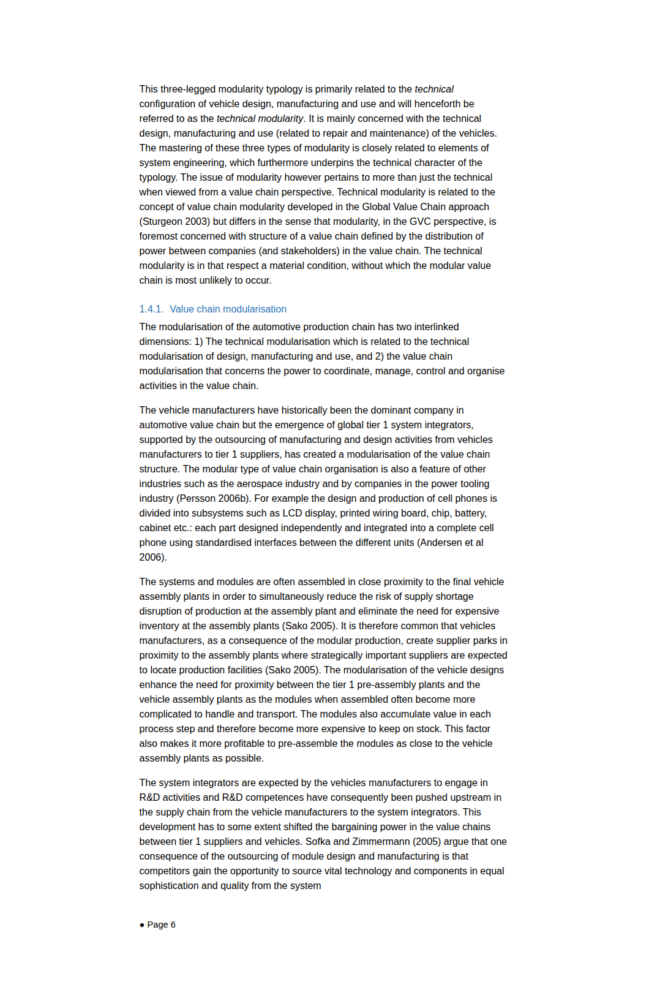This three-legged modularity typology is primarily related to the technical configuration of vehicle design, manufacturing and use and will henceforth be referred to as the technical modularity. It is mainly concerned with the technical design, manufacturing and use (related to repair and maintenance) of the vehicles. The mastering of these three types of modularity is closely related to elements of system engineering, which furthermore underpins the technical character of the typology. The issue of modularity however pertains to more than just the technical when viewed from a value chain perspective. Technical modularity is related to the concept of value chain modularity developed in the Global Value Chain approach (Sturgeon 2003) but differs in the sense that modularity, in the GVC perspective, is foremost concerned with structure of a value chain defined by the distribution of power between companies (and stakeholders) in the value chain. The technical modularity is in that respect a material condition, without which the modular value chain is most unlikely to occur.
1.4.1. Value chain modularisation
The modularisation of the automotive production chain has two interlinked dimensions: 1) The technical modularisation which is related to the technical modularisation of design, manufacturing and use, and 2) the value chain modularisation that concerns the power to coordinate, manage, control and organise activities in the value chain.
The vehicle manufacturers have historically been the dominant company in automotive value chain but the emergence of global tier 1 system integrators, supported by the outsourcing of manufacturing and design activities from vehicles manufacturers to tier 1 suppliers, has created a modularisation of the value chain structure. The modular type of value chain organisation is also a feature of other industries such as the aerospace industry and by companies in the power tooling industry (Persson 2006b). For example the design and production of cell phones is divided into subsystems such as LCD display, printed wiring board, chip, battery, cabinet etc.: each part designed independently and integrated into a complete cell phone using standardised interfaces between the different units (Andersen et al 2006).
The systems and modules are often assembled in close proximity to the final vehicle assembly plants in order to simultaneously reduce the risk of supply shortage disruption of production at the assembly plant and eliminate the need for expensive inventory at the assembly plants (Sako 2005). It is therefore common that vehicles manufacturers, as a consequence of the modular production, create supplier parks in proximity to the assembly plants where strategically important suppliers are expected to locate production facilities (Sako 2005). The modularisation of the vehicle designs enhance the need for proximity between the tier 1 pre-assembly plants and the vehicle assembly plants as the modules when assembled often become more complicated to handle and transport. The modules also accumulate value in each process step and therefore become more expensive to keep on stock. This factor also makes it more profitable to pre-assemble the modules as close to the vehicle assembly plants as possible.
The system integrators are expected by the vehicles manufacturers to engage in R&D activities and R&D competences have consequently been pushed upstream in the supply chain from the vehicle manufacturers to the system integrators. This development has to some extent shifted the bargaining power in the value chains between tier 1 suppliers and vehicles. Sofka and Zimmermann (2005) argue that one consequence of the outsourcing of module design and manufacturing is that competitors gain the opportunity to source vital technology and components in equal sophistication and quality from the system
● Page 6